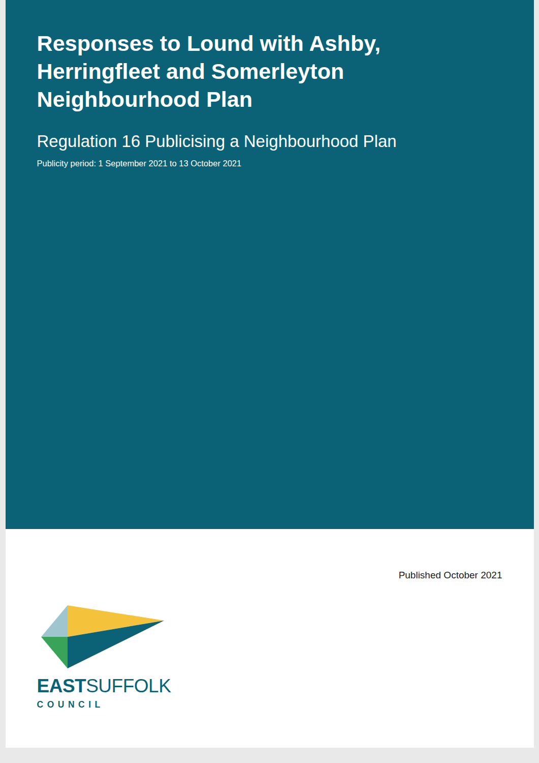Responses to Lound with Ashby, Herringfleet and Somerleyton Neighbourhood Plan
Regulation 16 Publicising a Neighbourhood Plan
Publicity period: 1 September 2021 to 13 October 2021
Published October 2021
EAST SUFFOLK
COUNCIL